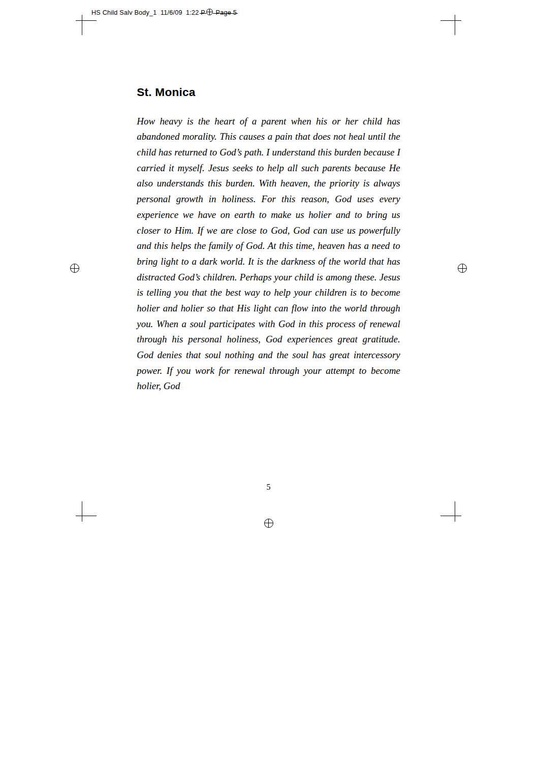HS Child Salv Body_1 11/6/09 1:22 P Page 5
St. Monica
How heavy is the heart of a parent when his or her child has abandoned morality. This causes a pain that does not heal until the child has returned to God’s path. I understand this burden because I carried it myself. Jesus seeks to help all such parents because He also understands this burden. With heaven, the priority is always personal growth in holiness. For this reason, God uses every experience we have on earth to make us holier and to bring us closer to Him. If we are close to God, God can use us powerfully and this helps the family of God. At this time, heaven has a need to bring light to a dark world. It is the darkness of the world that has distracted God’s children. Perhaps your child is among these. Jesus is telling you that the best way to help your children is to become holier and holier so that His light can flow into the world through you. When a soul participates with God in this process of renewal through his personal holiness, God experiences great gratitude. God denies that soul nothing and the soul has great intercessory power. If you work for renewal through your attempt to become holier, God
5